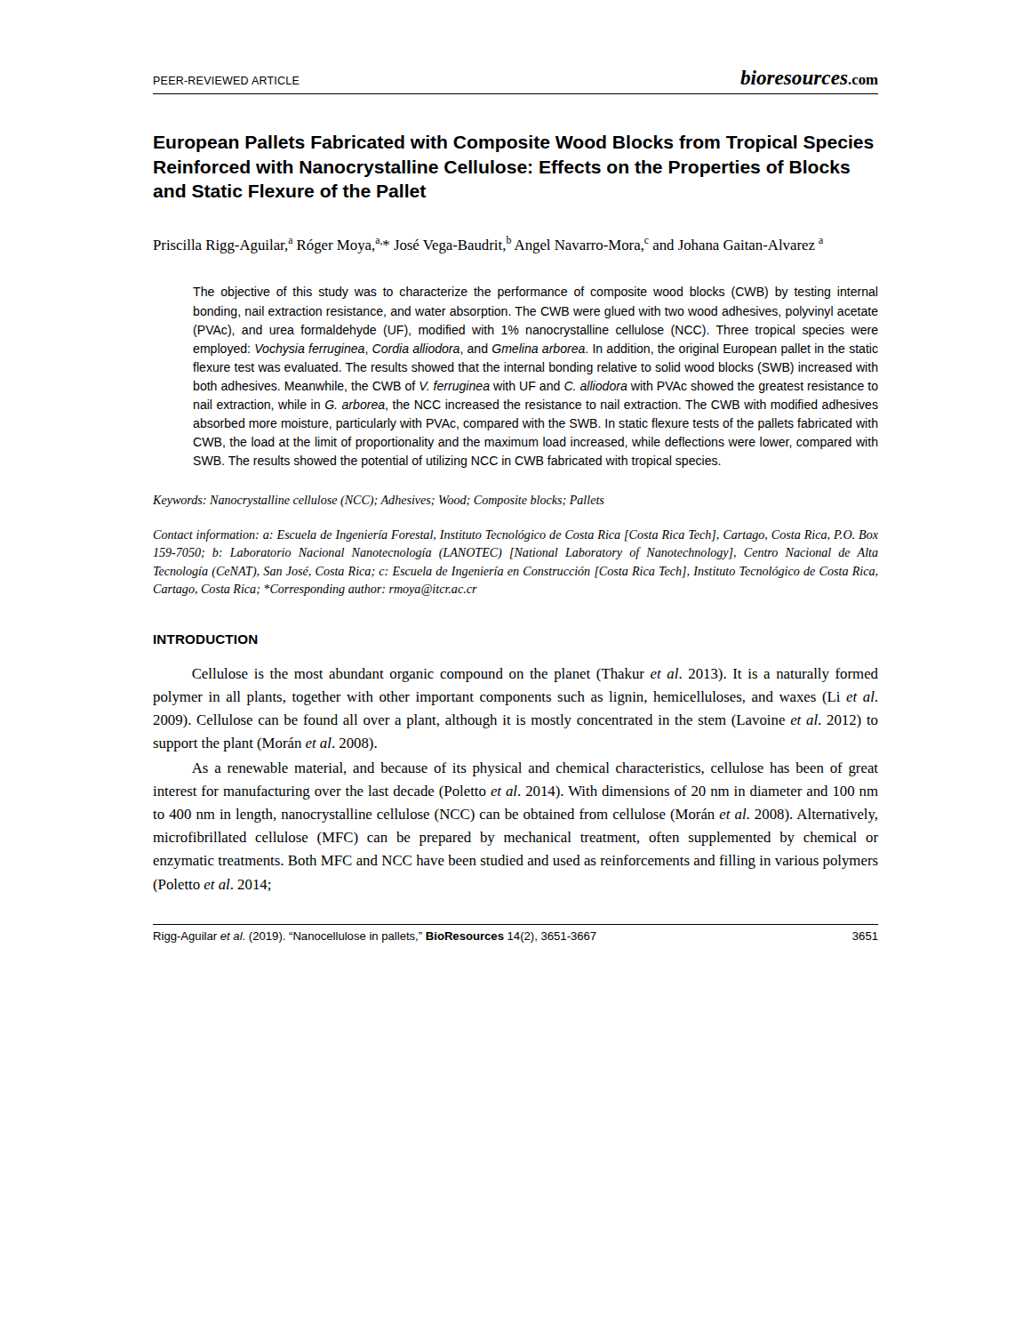PEER-REVIEWED ARTICLE
bioresources.com
European Pallets Fabricated with Composite Wood Blocks from Tropical Species Reinforced with Nanocrystalline Cellulose: Effects on the Properties of Blocks and Static Flexure of the Pallet
Priscilla Rigg-Aguilar,a Róger Moya,a,* José Vega-Baudrit,b Angel Navarro-Mora,c and Johana Gaitan-Alvarez a
The objective of this study was to characterize the performance of composite wood blocks (CWB) by testing internal bonding, nail extraction resistance, and water absorption. The CWB were glued with two wood adhesives, polyvinyl acetate (PVAc), and urea formaldehyde (UF), modified with 1% nanocrystalline cellulose (NCC). Three tropical species were employed: Vochysia ferruginea, Cordia alliodora, and Gmelina arborea. In addition, the original European pallet in the static flexure test was evaluated. The results showed that the internal bonding relative to solid wood blocks (SWB) increased with both adhesives. Meanwhile, the CWB of V. ferruginea with UF and C. alliodora with PVAc showed the greatest resistance to nail extraction, while in G. arborea, the NCC increased the resistance to nail extraction. The CWB with modified adhesives absorbed more moisture, particularly with PVAc, compared with the SWB. In static flexure tests of the pallets fabricated with CWB, the load at the limit of proportionality and the maximum load increased, while deflections were lower, compared with SWB. The results showed the potential of utilizing NCC in CWB fabricated with tropical species.
Keywords: Nanocrystalline cellulose (NCC); Adhesives; Wood; Composite blocks; Pallets
Contact information: a: Escuela de Ingeniería Forestal, Instituto Tecnológico de Costa Rica [Costa Rica Tech], Cartago, Costa Rica, P.O. Box 159-7050; b: Laboratorio Nacional Nanotecnología (LANOTEC) [National Laboratory of Nanotechnology], Centro Nacional de Alta Tecnología (CeNAT), San José, Costa Rica; c: Escuela de Ingeniería en Construcción [Costa Rica Tech], Instituto Tecnológico de Costa Rica, Cartago, Costa Rica; *Corresponding author: rmoya@itcr.ac.cr
INTRODUCTION
Cellulose is the most abundant organic compound on the planet (Thakur et al. 2013). It is a naturally formed polymer in all plants, together with other important components such as lignin, hemicelluloses, and waxes (Li et al. 2009). Cellulose can be found all over a plant, although it is mostly concentrated in the stem (Lavoine et al. 2012) to support the plant (Morán et al. 2008).
As a renewable material, and because of its physical and chemical characteristics, cellulose has been of great interest for manufacturing over the last decade (Poletto et al. 2014). With dimensions of 20 nm in diameter and 100 nm to 400 nm in length, nanocrystalline cellulose (NCC) can be obtained from cellulose (Morán et al. 2008). Alternatively, microfibrillated cellulose (MFC) can be prepared by mechanical treatment, often supplemented by chemical or enzymatic treatments. Both MFC and NCC have been studied and used as reinforcements and filling in various polymers (Poletto et al. 2014;
Rigg-Aguilar et al. (2019). “Nanocellulose in pallets,” BioResources 14(2), 3651-3667
3651